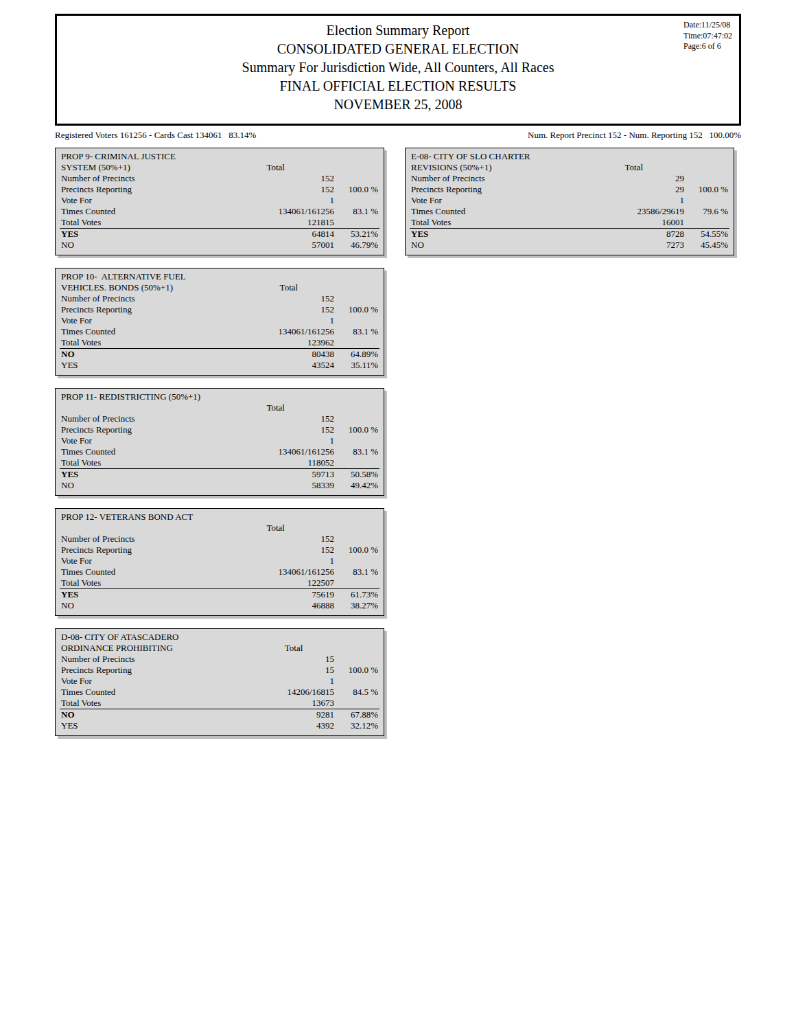Date:11/25/08
Time:07:47:02
Page:6 of 6
Election Summary Report
CONSOLIDATED GENERAL ELECTION
Summary For Jurisdiction Wide, All Counters, All Races
FINAL OFFICIAL ELECTION RESULTS
NOVEMBER 25, 2008
Registered Voters 161256 - Cards Cast 134061 83.14%
Num. Report Precinct 152 - Num. Reporting 152 100.00%
| PROP 9- CRIMINAL JUSTICE |
| SYSTEM (50%+1) | Total | |
| Number of Precincts | 152 | |
| Precincts Reporting | 152 | 100.0 % |
| Vote For | 1 | |
| Times Counted | 134061/161256 | 83.1 % |
| Total Votes | 121815 | |
| YES | 64814 | 53.21% |
| NO | 57001 | 46.79% |
| PROP 10- ALTERNATIVE FUEL |
| VEHICLES. BONDS (50%+1) | Total | |
| Number of Precincts | 152 | |
| Precincts Reporting | 152 | 100.0 % |
| Vote For | 1 | |
| Times Counted | 134061/161256 | 83.1 % |
| Total Votes | 123962 | |
| NO | 80438 | 64.89% |
| YES | 43524 | 35.11% |
| PROP 11- REDISTRICTING (50%+1) |
| | Total | |
| Number of Precincts | 152 | |
| Precincts Reporting | 152 | 100.0 % |
| Vote For | 1 | |
| Times Counted | 134061/161256 | 83.1 % |
| Total Votes | 118052 | |
| YES | 59713 | 50.58% |
| NO | 58339 | 49.42% |
| PROP 12- VETERANS BOND ACT |
| | Total | |
| Number of Precincts | 152 | |
| Precincts Reporting | 152 | 100.0 % |
| Vote For | 1 | |
| Times Counted | 134061/161256 | 83.1 % |
| Total Votes | 122507 | |
| YES | 75619 | 61.73% |
| NO | 46888 | 38.27% |
| D-08- CITY OF ATASCADERO |
| ORDINANCE PROHIBITING | Total | |
| Number of Precincts | 15 | |
| Precincts Reporting | 15 | 100.0 % |
| Vote For | 1 | |
| Times Counted | 14206/16815 | 84.5 % |
| Total Votes | 13673 | |
| NO | 9281 | 67.88% |
| YES | 4392 | 32.12% |
| E-08- CITY OF SLO CHARTER |
| REVISIONS (50%+1) | Total | |
| Number of Precincts | 29 | |
| Precincts Reporting | 29 | 100.0 % |
| Vote For | 1 | |
| Times Counted | 23586/29619 | 79.6 % |
| Total Votes | 16001 | |
| YES | 8728 | 54.55% |
| NO | 7273 | 45.45% |